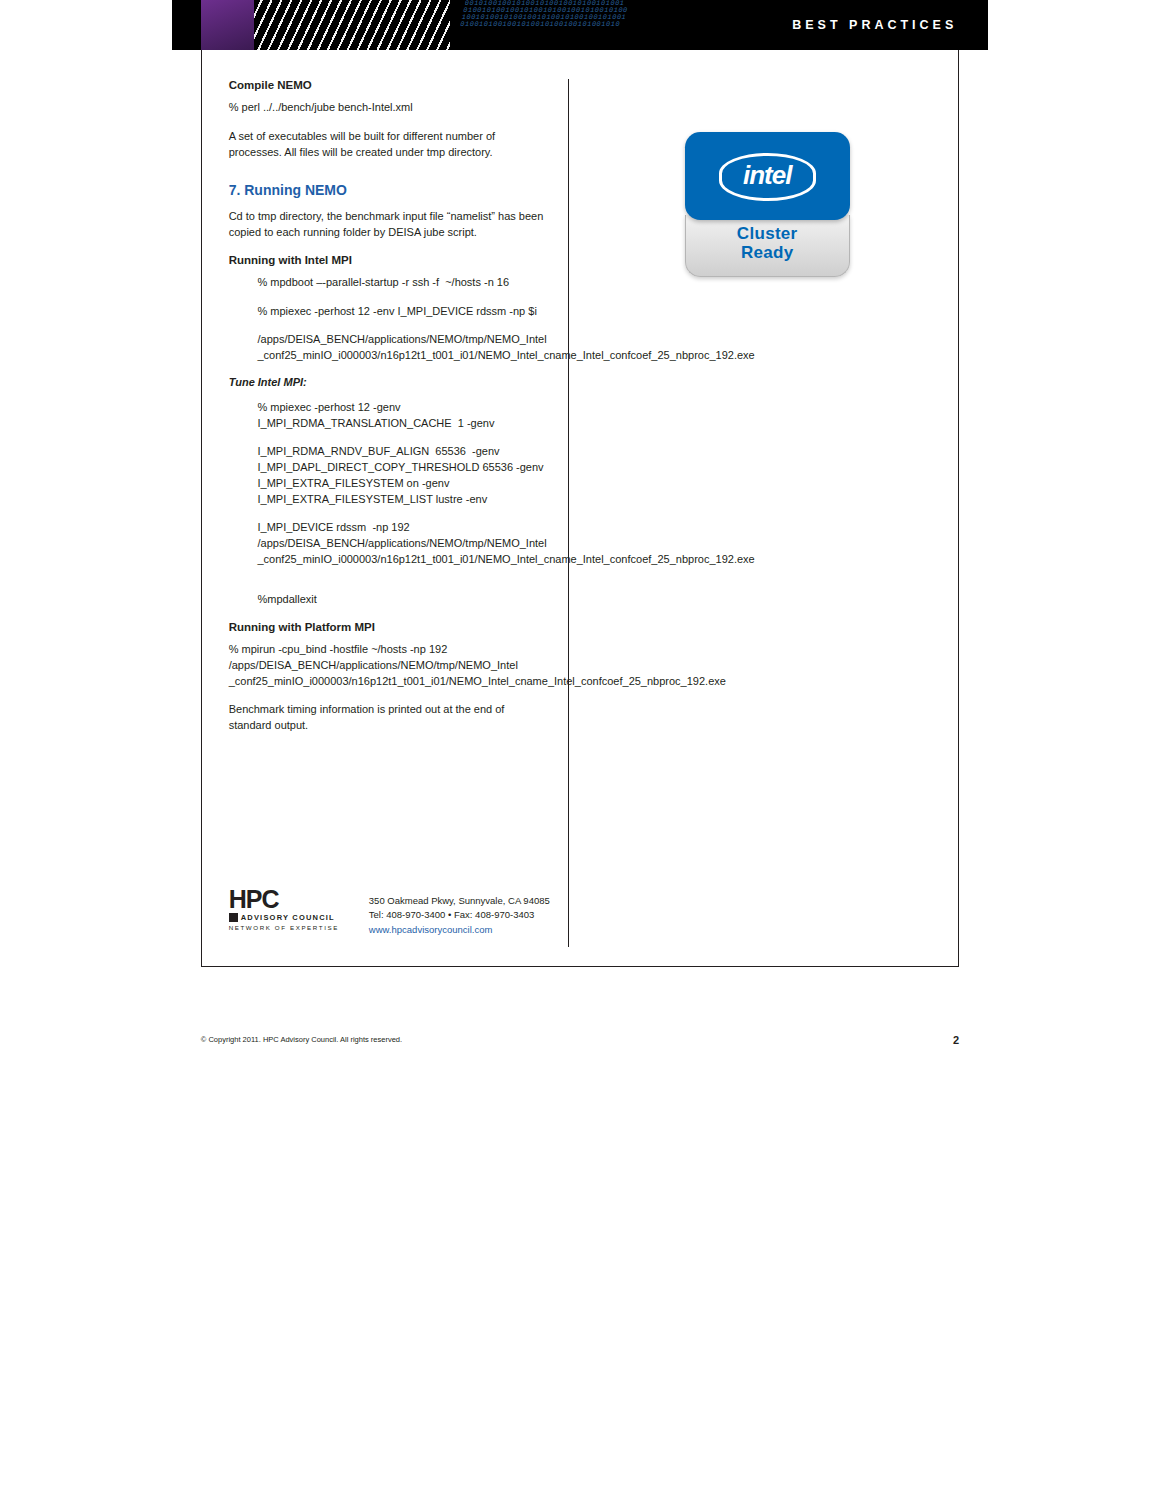0010100100101001010010010100101001 01001010010010100101001001010010100 10010100101001001010010100100101001 0100101001001010010100100101001010
BEST PRACTICES
Compile NEMO
% perl ../../bench/jube bench-Intel.xml
A set of executables will be built for different number of processes. All files will be created under tmp directory.
7. Running NEMO
Cd to tmp directory, the benchmark input file “namelist” has been copied to each running folder by DEISA jube script.
Running with Intel MPI
% mpdboot –-parallel-startup -r ssh -f ~/hosts -n 16
% mpiexec -perhost 12 -env I_MPI_DEVICE rdssm -np $i
/apps/DEISA_BENCH/applications/NEMO/tmp/NEMO_Intel _conf25_minIO_i000003/n16p12t1_t001_i01/NEMO_Intel_cname_Intel_confcoef_25_nbproc_192.exe
Tune Intel MPI:
% mpiexec -perhost 12 -genv I_MPI_RDMA_TRANSLATION_CACHE 1 -genv
I_MPI_RDMA_RNDV_BUF_ALIGN 65536 -genv I_MPI_DAPL_DIRECT_COPY_THRESHOLD 65536 -genv I_MPI_EXTRA_FILESYSTEM on -genv I_MPI_EXTRA_FILESYSTEM_LIST lustre -env
I_MPI_DEVICE rdssm -np 192 /apps/DEISA_BENCH/applications/NEMO/tmp/NEMO_Intel _conf25_minIO_i000003/n16p12t1_t001_i01/NEMO_Intel_cname_Intel_confcoef_25_nbproc_192.exe
%mpdallexit
Running with Platform MPI
% mpirun -cpu_bind -hostfile ~/hosts -np 192 /apps/DEISA_BENCH/applications/NEMO/tmp/NEMO_Intel _conf25_minIO_i000003/n16p12t1_t001_i01/NEMO_Intel_cname_Intel_confcoef_25_nbproc_192.exe
Benchmark timing information is printed out at the end of standard output.
intel
Cluster Ready
HPC
ADVISORY COUNCIL
NETWORK OF EXPERTISE
350 Oakmead Pkwy, Sunnyvale, CA 94085
Tel: 408-970-3400 • Fax: 408-970-3403
www.hpcadvisorycouncil.com
© Copyright 2011. HPC Advisory Council. All rights reserved.
2